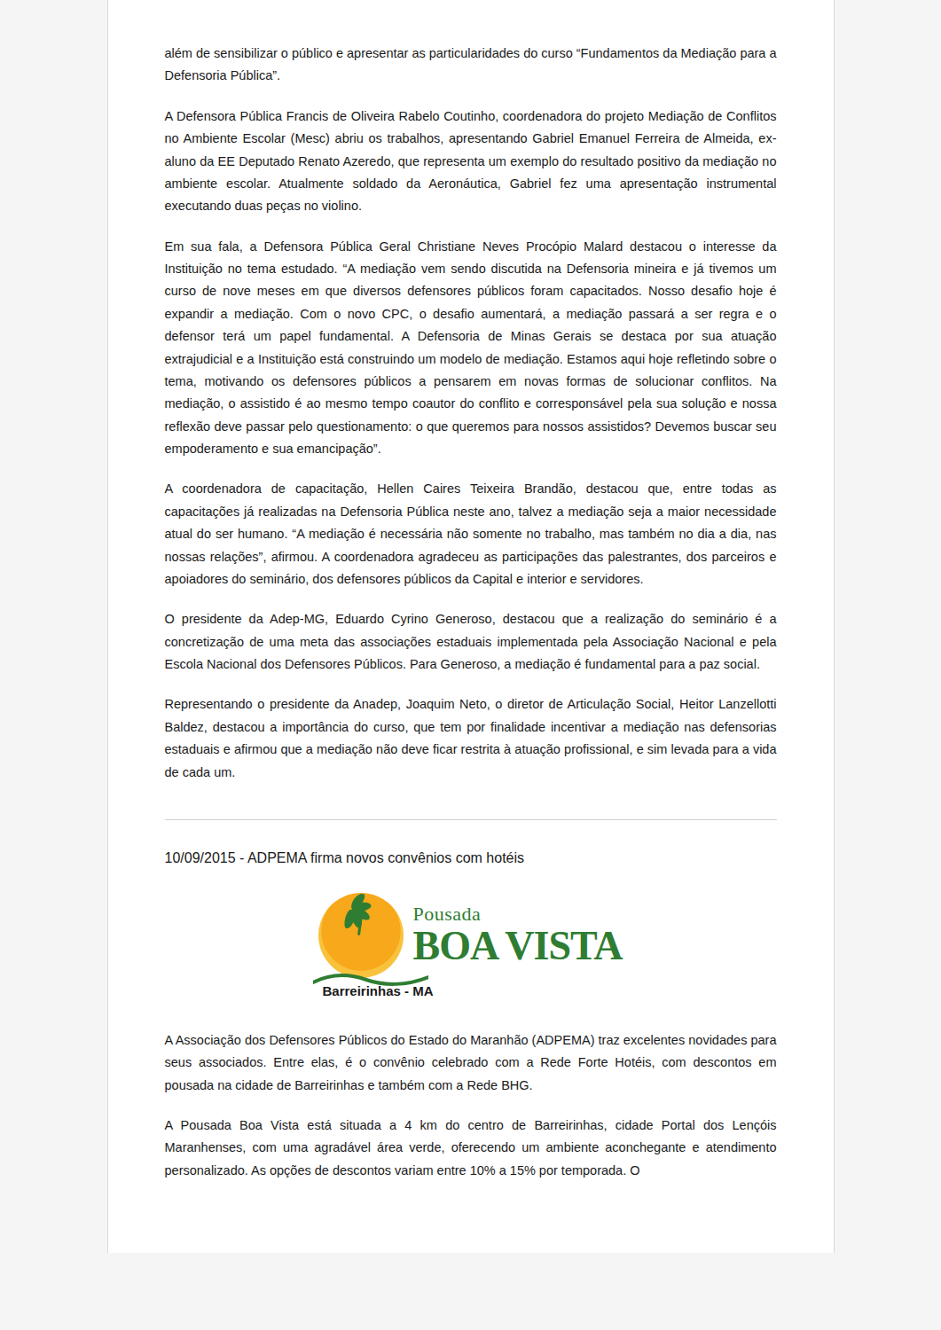além de sensibilizar o público e apresentar as particularidades do curso “Fundamentos da Mediação para a Defensoria Pública”.
A Defensora Pública Francis de Oliveira Rabelo Coutinho, coordenadora do projeto Mediação de Conflitos no Ambiente Escolar (Mesc) abriu os trabalhos, apresentando Gabriel Emanuel Ferreira de Almeida, ex-aluno da EE Deputado Renato Azeredo, que representa um exemplo do resultado positivo da mediação no ambiente escolar. Atualmente soldado da Aeronáutica, Gabriel fez uma apresentação instrumental executando duas peças no violino.
Em sua fala, a Defensora Pública Geral Christiane Neves Procópio Malard destacou o interesse da Instituição no tema estudado. “A mediação vem sendo discutida na Defensoria mineira e já tivemos um curso de nove meses em que diversos defensores públicos foram capacitados. Nosso desafio hoje é expandir a mediação. Com o novo CPC, o desafio aumentará, a mediação passará a ser regra e o defensor terá um papel fundamental. A Defensoria de Minas Gerais se destaca por sua atuação extrajudicial e a Instituição está construindo um modelo de mediação. Estamos aqui hoje refletindo sobre o tema, motivando os defensores públicos a pensarem em novas formas de solucionar conflitos. Na mediação, o assistido é ao mesmo tempo coautor do conflito e corresponsável pela sua solução e nossa reflexão deve passar pelo questionamento: o que queremos para nossos assistidos? Devemos buscar seu empoderamento e sua emancipação”.
A coordenadora de capacitação, Hellen Caires Teixeira Brandão, destacou que, entre todas as capacitações já realizadas na Defensoria Pública neste ano, talvez a mediação seja a maior necessidade atual do ser humano. “A mediação é necessária não somente no trabalho, mas também no dia a dia, nas nossas relações”, afirmou. A coordenadora agradeceu as participações das palestrantes, dos parceiros e apoiadores do seminário, dos defensores públicos da Capital e interior e servidores.
O presidente da Adep-MG, Eduardo Cyrino Generoso, destacou que a realização do seminário é a concretização de uma meta das associações estaduais implementada pela Associação Nacional e pela Escola Nacional dos Defensores Públicos. Para Generoso, a mediação é fundamental para a paz social.
Representando o presidente da Anadep, Joaquim Neto, o diretor de Articulação Social, Heitor Lanzellotti Baldez, destacou a importância do curso, que tem por finalidade incentivar a mediação nas defensorias estaduais e afirmou que a mediação não deve ficar restrita à atuação profissional, e sim levada para a vida de cada um.
10/09/2015 - ADPEMA firma novos convênios com hotéis
Pousada
BOA VISTA
Barreirinhas - MA
A Associação dos Defensores Públicos do Estado do Maranhão (ADPEMA) traz excelentes novidades para seus associados. Entre elas, é o convênio celebrado com a Rede Forte Hotéis, com descontos em pousada na cidade de Barreirinhas e também com a Rede BHG.
A Pousada Boa Vista está situada a 4 km do centro de Barreirinhas, cidade Portal dos Lençóis Maranhenses, com uma agradável área verde, oferecendo um ambiente aconchegante e atendimento personalizado. As opções de descontos variam entre 10% a 15% por temporada. O